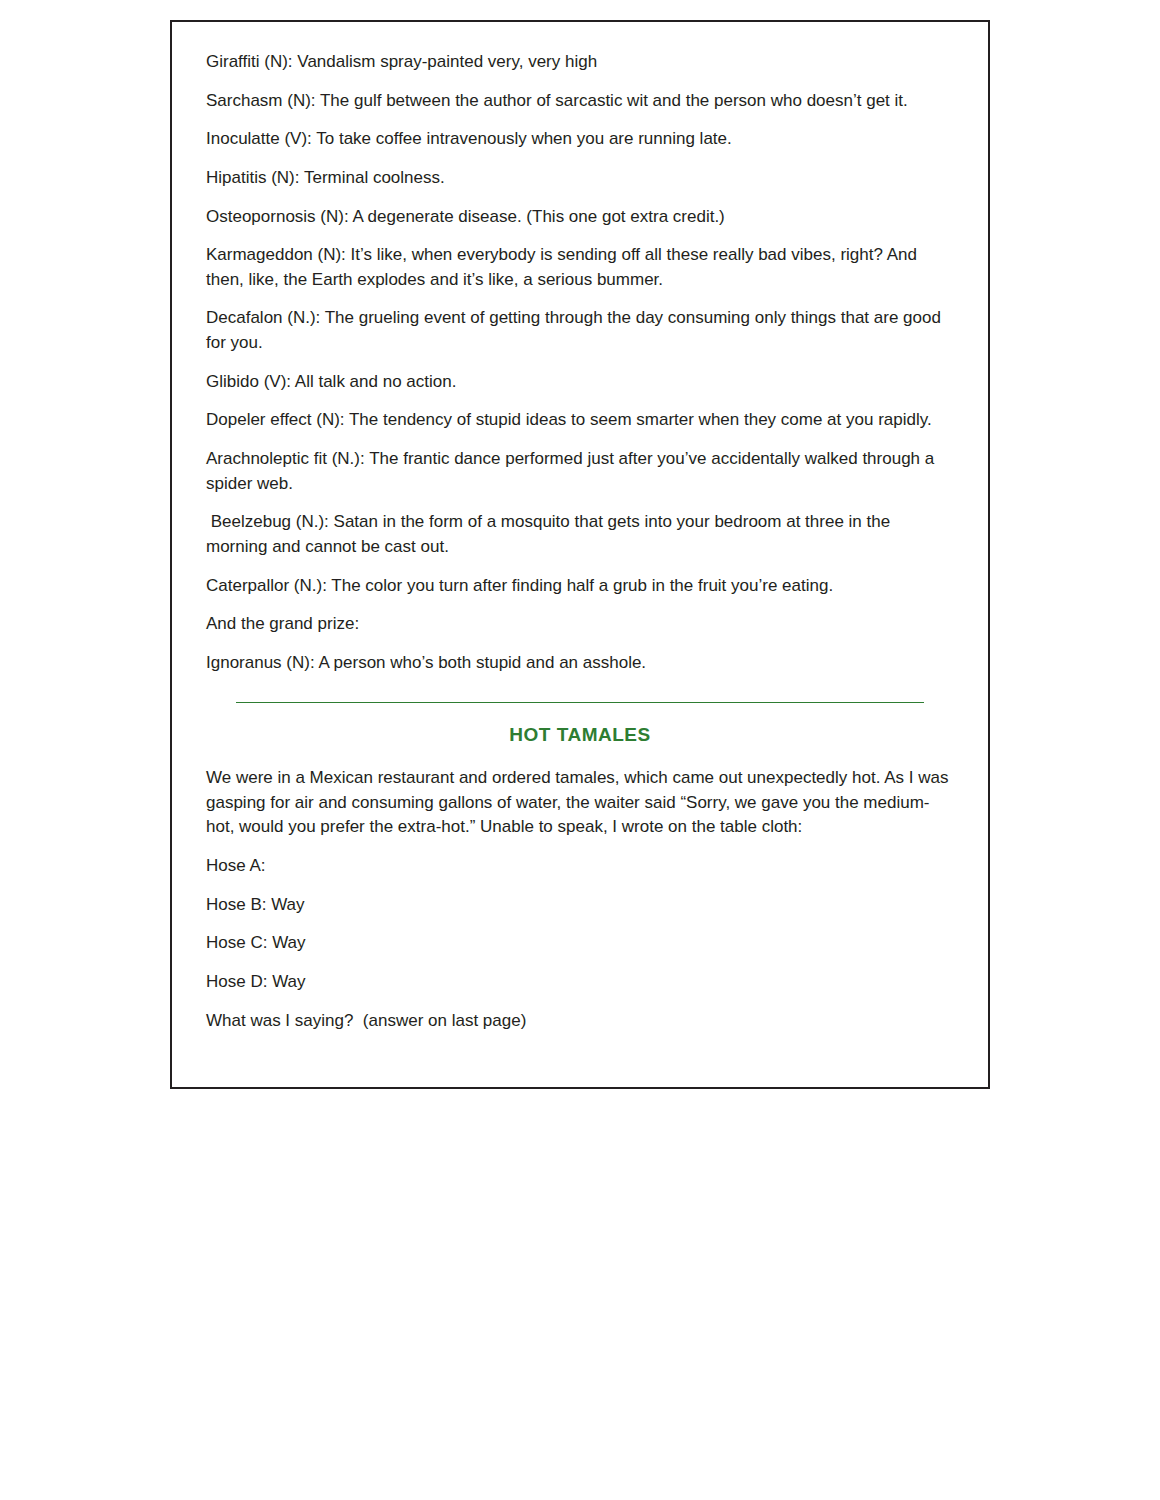Giraffiti (N): Vandalism spray-painted very, very high
Sarchasm (N): The gulf between the author of sarcastic wit and the person who doesn’t get it.
Inoculatte (V): To take coffee intravenously when you are running late.
Hipatitis (N): Terminal coolness.
Osteopornosis (N): A degenerate disease. (This one got extra credit.)
Karmageddon (N): It’s like, when everybody is sending off all these really bad vibes, right? And then, like, the Earth explodes and it’s like, a serious bummer.
Decafalon (N.): The grueling event of getting through the day consuming only things that are good for you.
Glibido (V): All talk and no action.
Dopeler effect (N): The tendency of stupid ideas to seem smarter when they come at you rapidly.
Arachnoleptic fit (N.): The frantic dance performed just after you’ve accidentally walked through a spider web.
Beelzebug (N.): Satan in the form of a mosquito that gets into your bedroom at three in the morning and cannot be cast out.
Caterpallor (N.): The color you turn after finding half a grub in the fruit you’re eating.
And the grand prize:
Ignoranus (N): A person who’s both stupid and an asshole.
HOT TAMALES
We were in a Mexican restaurant and ordered tamales, which came out unexpectedly hot. As I was gasping for air and consuming gallons of water, the waiter said “Sorry, we gave you the medium-hot, would you prefer the extra-hot.” Unable to speak, I wrote on the table cloth:
Hose A:
Hose B: Way
Hose C: Way
Hose D: Way
What was I saying? (answer on last page)